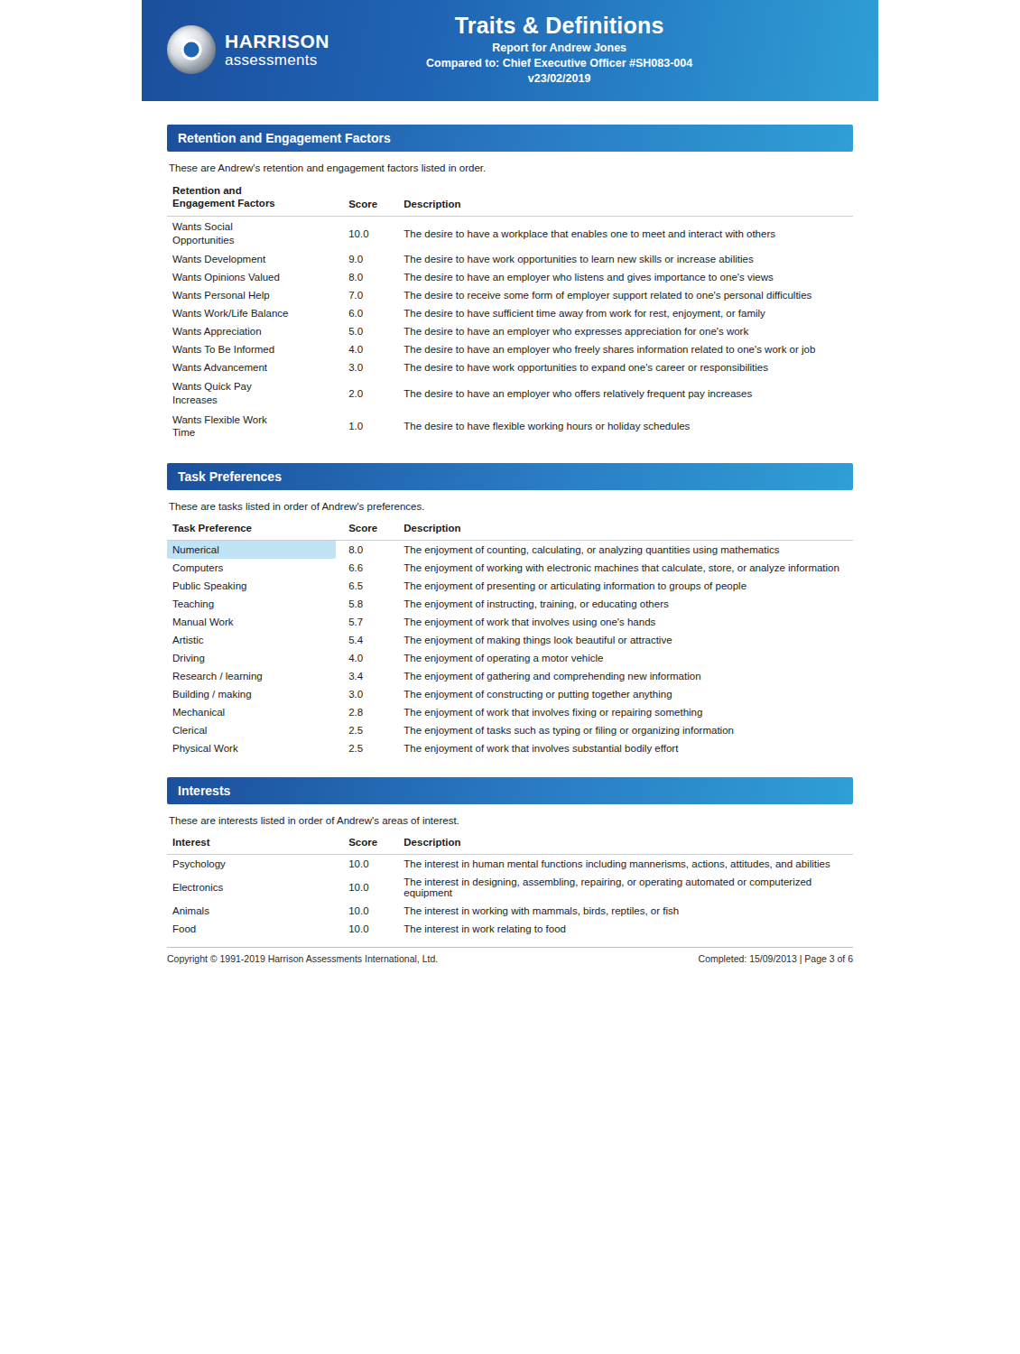HARRISON assessments
Traits & Definitions
Report for Andrew Jones
Compared to: Chief Executive Officer #SH083-004
v23/02/2019
Retention and Engagement Factors
These are Andrew's retention and engagement factors listed in order.
| Retention and Engagement Factors | Score | Description |
| --- | --- | --- |
| Wants Social Opportunities | 10.0 | The desire to have a workplace that enables one to meet and interact with others |
| Wants Development | 9.0 | The desire to have work opportunities to learn new skills or increase abilities |
| Wants Opinions Valued | 8.0 | The desire to have an employer who listens and gives importance to one's views |
| Wants Personal Help | 7.0 | The desire to receive some form of employer support related to one's personal difficulties |
| Wants Work/Life Balance | 6.0 | The desire to have sufficient time away from work for rest, enjoyment, or family |
| Wants Appreciation | 5.0 | The desire to have an employer who expresses appreciation for one's work |
| Wants To Be Informed | 4.0 | The desire to have an employer who freely shares information related to one's work or job |
| Wants Advancement | 3.0 | The desire to have work opportunities to expand one's career or responsibilities |
| Wants Quick Pay Increases | 2.0 | The desire to have an employer who offers relatively frequent pay increases |
| Wants Flexible Work Time | 1.0 | The desire to have flexible working hours or holiday schedules |
Task Preferences
These are tasks listed in order of Andrew's preferences.
| Task Preference | Score | Description |
| --- | --- | --- |
| Numerical | 8.0 | The enjoyment of counting, calculating, or analyzing quantities using mathematics |
| Computers | 6.6 | The enjoyment of working with electronic machines that calculate, store, or analyze information |
| Public Speaking | 6.5 | The enjoyment of presenting or articulating information to groups of people |
| Teaching | 5.8 | The enjoyment of instructing, training, or educating others |
| Manual Work | 5.7 | The enjoyment of work that involves using one's hands |
| Artistic | 5.4 | The enjoyment of making things look beautiful or attractive |
| Driving | 4.0 | The enjoyment of operating a motor vehicle |
| Research / learning | 3.4 | The enjoyment of gathering and comprehending new information |
| Building / making | 3.0 | The enjoyment of constructing or putting together anything |
| Mechanical | 2.8 | The enjoyment of work that involves fixing or repairing something |
| Clerical | 2.5 | The enjoyment of tasks such as typing or filing or organizing information |
| Physical Work | 2.5 | The enjoyment of work that involves substantial bodily effort |
Interests
These are interests listed in order of Andrew's areas of interest.
| Interest | Score | Description |
| --- | --- | --- |
| Psychology | 10.0 | The interest in human mental functions including mannerisms, actions, attitudes, and abilities |
| Electronics | 10.0 | The interest in designing, assembling, repairing, or operating automated or computerized equipment |
| Animals | 10.0 | The interest in working with mammals, birds, reptiles, or fish |
| Food | 10.0 | The interest in work relating to food |
Copyright © 1991-2019 Harrison Assessments International, Ltd.
Completed: 15/09/2013 | Page 3 of 6